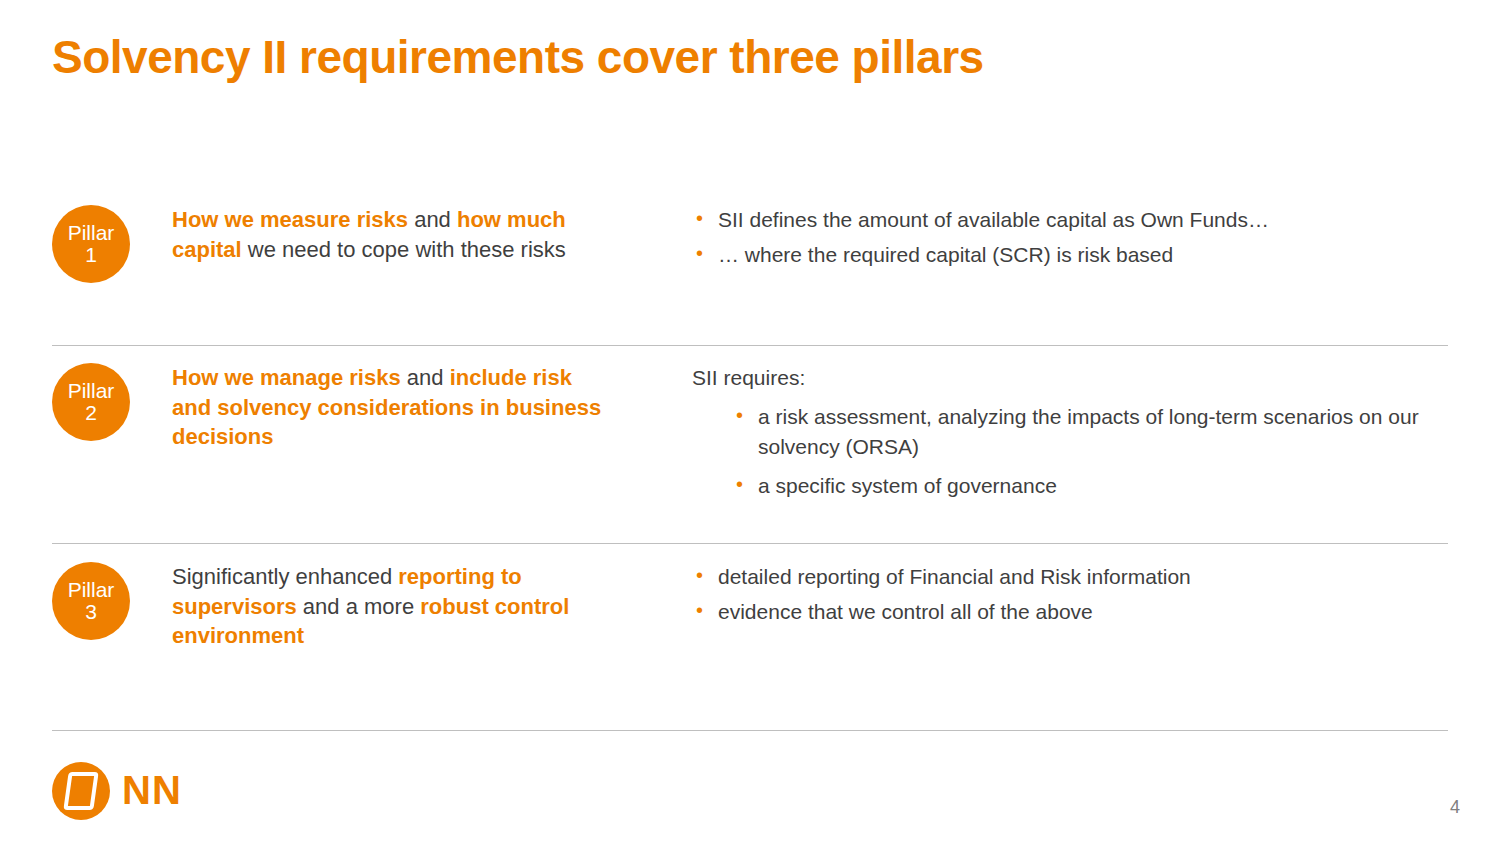Solvency II requirements cover three pillars
Pillar 1
How we measure risks and how much capital we need to cope with these risks
SII defines the amount of available capital as Own Funds…
… where the required capital (SCR) is risk based
Pillar 2
How we manage risks and include risk and solvency considerations in business decisions
SII requires:
a risk assessment, analyzing the impacts of long-term scenarios on our solvency (ORSA)
a specific system of governance
Pillar 3
Significantly enhanced reporting to supervisors and a more robust control environment
detailed reporting of Financial and Risk information
evidence that we control all of the above
NN
4